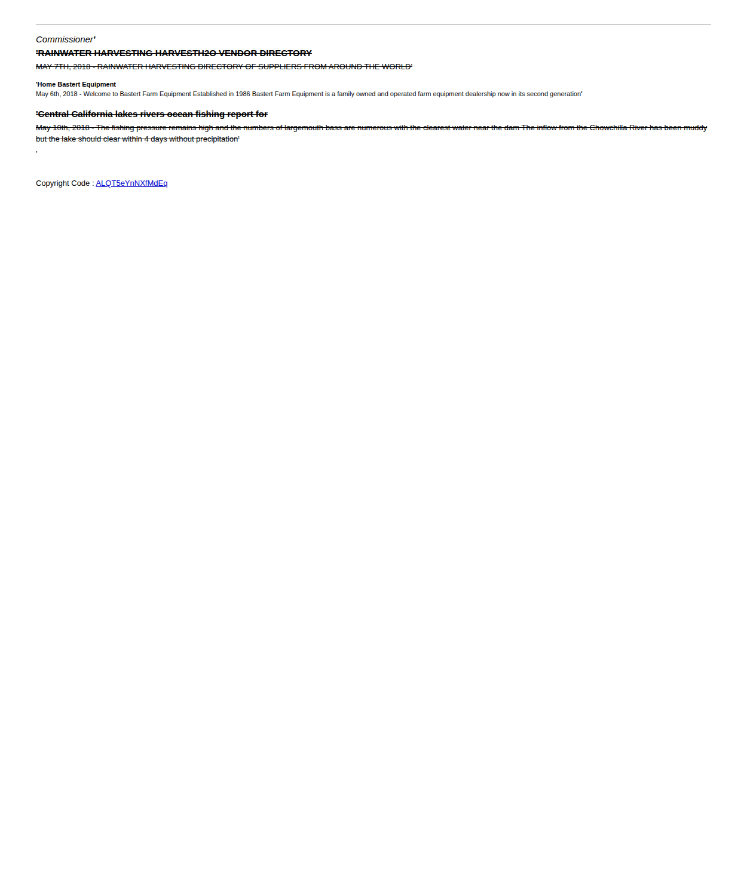Commissioner'
'RAINWATER HARVESTING HARVESTH2O VENDOR DIRECTORY
MAY 7TH, 2018 - RAINWATER HARVESTING DIRECTORY OF SUPPLIERS FROM AROUND THE WORLD'
'Home Bastert Equipment
May 6th, 2018 - Welcome to Bastert Farm Equipment Established in 1986 Bastert Farm Equipment is a family owned and operated farm equipment dealership now in its second generation'
'Central California lakes rivers ocean fishing report for
May 10th, 2018 - The fishing pressure remains high and the numbers of largemouth bass are numerous with the clearest water near the dam The inflow from the Chowchilla River has been muddy but the lake should clear within 4 days without precipitation'
'
Copyright Code : ALQT5eYnNXfMdEq